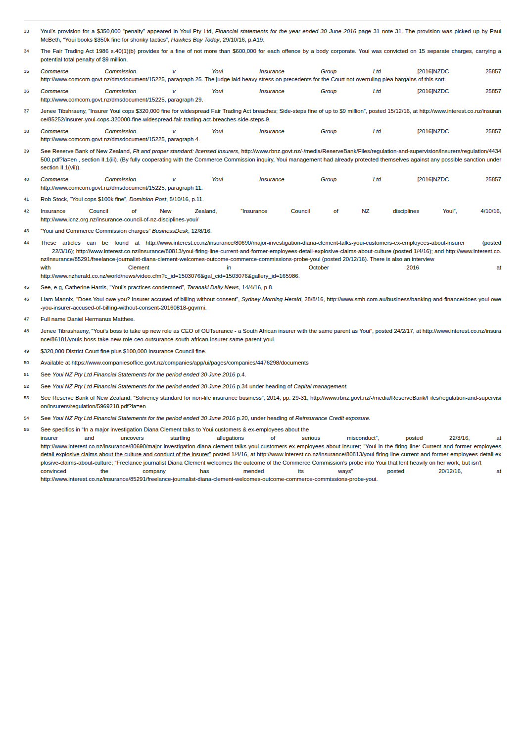33 Youi’s provision for a $350,000 “penalty” appeared in Youi Pty Ltd, Financial statements for the year ended 30 June 2016 page 31 note 31. The provision was picked up by Paul McBeth, “Youi books $350k fine for shonky tactics”, Hawkes Bay Today, 29/10/16, p.A19.
34 The Fair Trading Act 1986 s.40(1)(b) provides for a fine of not more than $600,000 for each offence by a body corporate. Youi was convicted on 15 separate charges, carrying a potential total penalty of $9 million.
35 Commerce Commission vYoui Insurance Group Ltd[2016]NZDC 25857 http://www.comcom.govt.nz/dmsdocument/15225, paragraph 25. The judge laid heavy stress on precedents for the Court not overruling plea bargains of this sort.
36 Commerce Commission vYoui Insurance Group Ltd[2016]NZDC 25857 http://www.comcom.govt.nz/dmsdocument/15225, paragraph 29.
37 Jenee Tibshraeny, “Insurer Youi cops $320,000 fine for widespread Fair Trading Act breaches; Side-steps fine of up to $9 million”, posted 15/12/16, at http://www.interest.co.nz/insurance/85252/insurer-youi-cops-320000-fine-widespread-fair-trading-act-breaches-side-steps-9.
38 Commerce Commission vYoui Insurance Group Ltd[2016]NZDC 25857 http://www.comcom.govt.nz/dmsdocument/15225, paragraph 4.
39 See Reserve Bank of New Zealand, Fit and proper standard: licensed insurers, http://www.rbnz.govt.nz/-/media/ReserveBank/Files/regulation-and-supervision/insurers/regulation/4434500.pdf?la=en , section II.1(iii). (By fully cooperating with the Commerce Commission inquiry, Youi management had already protected themselves against any possible sanction under section II.1(vii)).
40 Commerce Commission vYoui Insurance Group Ltd[2016]NZDC 25857 http://www.comcom.govt.nz/dmsdocument/15225, paragraph 11.
41 Rob Stock, “Youi cops $100k fine”, Dominion Post, 5/10/16, p.11.
42 Insurance Council of New Zealand,“Insurance Council of NZ disciplines Youi”, 4/10/16, http://www.icnz.org.nz/insurance-council-of-nz-disciplines-youi/
43 “Youi and Commerce Commission charges” BusinessDesk, 12/8/16.
44 These articles can be found at http://www.interest.co.nz/insurance/80690/major-investigation-diana-clement-talks-youi-customers-ex-employees-about-insurer (posted 22/3/16); http://www.interest.co.nz/insurance/80813/youi-firing-line-current-and-former-employees-detail-explosive-claims-about-culture (posted 1/4/16); and http://www.interest.co.nz/insurance/85291/freelance-journalist-diana-clement-welcomes-outcome-commerce-commissions-probe-youi (posted 20/12/16). There is also an interview with Clement in October 2016 at http://www.nzherald.co.nz/world/news/video.cfm?c_id=1503076&gal_cid=1503076&gallery_id=165986.
45 See, e.g, Catherine Harris, “Youi’s practices condemned”, Taranaki Daily News, 14/4/16, p.8.
46 Liam Mannix, “Does Youi owe you? Insurer accused of billing without consent”, Sydney Morning Herald, 28/8/16, http://www.smh.com.au/business/banking-and-finance/does-youi-owe-you-insurer-accused-of-billing-without-consent-20160818-gqvrmi.
47 Full name Daniel Hermanus Matthee.
48 Jenee Tibrashaeny, “Youi’s boss to take up new role as CEO of OUTsurance - a South African insurer with the same parent as Youi”, posted 24/2/17, at http://www.interest.co.nz/insurance/86181/youis-boss-take-new-role-ceo-outsurance-south-african-insurer-same-parent-youi.
49 $320,000 District Court fine plus $100,000 Insurance Council fine.
50 Available at https://www.companiesoffice.govt.nz/companies/app/ui/pages/companies/4476298/documents
51 See Youi NZ Pty Ltd Financial Statements for the period ended 30 June 2016 p.4.
52 See Youi NZ Pty Ltd Financial Statements for the period ended 30 June 2016 p.34 under heading of Capital management.
53 See Reserve Bank of New Zealand, “Solvency standard for non-life insurance business”, 2014, pp. 29-31, http://www.rbnz.govt.nz/-/media/ReserveBank/Files/regulation-and-supervision/insurers/regulation/5969218.pdf?la=en
54 See Youi NZ Pty Ltd Financial Statements for the period ended 30 June 2016 p.20, under heading of Reinsurance Credit exposure.
55 See specifics in “In a major investigation Diana Clement talks to Youi customers & ex-employees about the insurer and uncovers startling allegations of serious misconduct”, posted 22/3/16, at http://www.interest.co.nz/insurance/80690/major-investigation-diana-clement-talks-youi-customers-ex-employees-about-insurer; “Youi in the firing line: Current and former employees detail explosive claims about the culture and conduct of the insurer” posted 1/4/16, at http://www.interest.co.nz/insurance/80813/youi-firing-line-current-and-former-employees-detail-explosive-claims-about-culture; “Freelance journalist Diana Clement welcomes the outcome of the Commerce Commission's probe into Youi that lent heavily on her work, but isn't convinced the company has mended its ways”posted 20/12/16, at http://www.interest.co.nz/insurance/85291/freelance-journalist-diana-clement-welcomes-outcome-commerce-commissions-probe-youi.